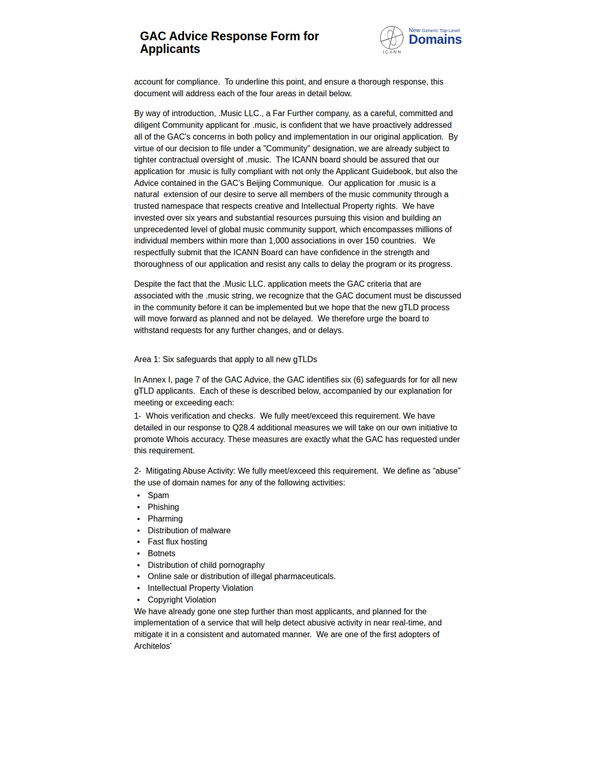GAC Advice Response Form for Applicants
ICANN
New Generic Top-Level
Domains
account for compliance. To underline this point, and ensure a thorough response, this document will address each of the four areas in detail below.
By way of introduction, .Music LLC., a Far Further company, as a careful, committed and diligent Community applicant for .music, is confident that we have proactively addressed all of the GAC's concerns in both policy and implementation in our original application. By virtue of our decision to file under a "Community" designation, we are already subject to tighter contractual oversight of .music. The ICANN board should be assured that our application for .music is fully compliant with not only the Applicant Guidebook, but also the Advice contained in the GAC’s Beijing Communique. Our application for .music is a natural extension of our desire to serve all members of the music community through a trusted namespace that respects creative and Intellectual Property rights. We have invested over six years and substantial resources pursuing this vision and building an unprecedented level of global music community support, which encompasses millions of individual members within more than 1,000 associations in over 150 countries. We respectfully submit that the ICANN Board can have confidence in the strength and thoroughness of our application and resist any calls to delay the program or its progress.
Despite the fact that the .Music LLC. application meets the GAC criteria that are associated with the .music string, we recognize that the GAC document must be discussed in the community before it can be implemented but we hope that the new gTLD process will move forward as planned and not be delayed. We therefore urge the board to withstand requests for any further changes, and or delays.
Area 1: Six safeguards that apply to all new gTLDs
In Annex I, page 7 of the GAC Advice, the GAC identifies six (6) safeguards for for all new gTLD applicants. Each of these is described below, accompanied by our explanation for meeting or exceeding each:
1- Whois verification and checks. We fully meet/exceed this requirement. We have detailed in our response to Q28.4 additional measures we will take on our own initiative to promote Whois accuracy. These measures are exactly what the GAC has requested under this requirement.
2- Mitigating Abuse Activity: We fully meet/exceed this requirement. We define as “abuse” the use of domain names for any of the following activities:
Spam
Phishing
Pharming
Distribution of malware
Fast flux hosting
Botnets
Distribution of child pornography
Online sale or distribution of illegal pharmaceuticals.
Intellectual Property Violation
Copyright Violation
We have already gone one step further than most applicants, and planned for the implementation of a service that will help detect abusive activity in near real-time, and mitigate it in a consistent and automated manner. We are one of the first adopters of Architelos'